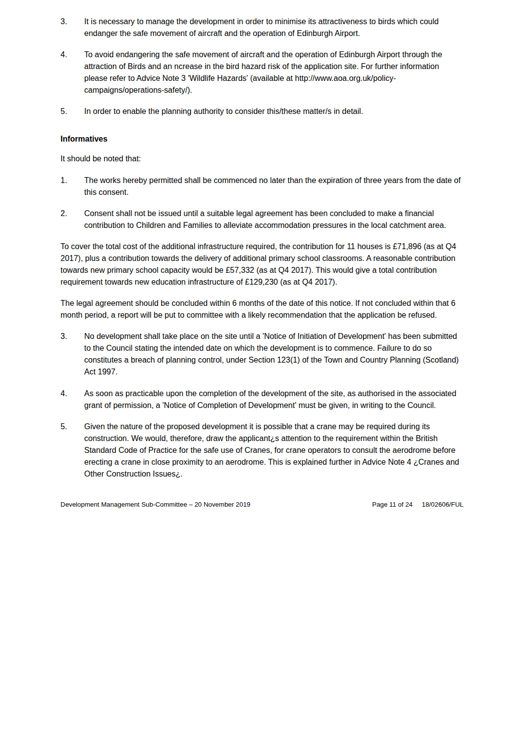3.
It is necessary to manage the development in order to minimise its attractiveness to birds which could endanger the safe movement of aircraft and the operation of Edinburgh Airport.
4.
To avoid endangering the safe movement of aircraft and the operation of Edinburgh Airport through the attraction of Birds and an ncrease in the bird hazard risk of the application site. For further information please refer to Advice Note 3 'Wildlife Hazards' (available at http://www.aoa.org.uk/policy-campaigns/operations-safety/).
5.
In order to enable the planning authority to consider this/these matter/s in detail.
Informatives
It should be noted that:
1.
The works hereby permitted shall be commenced no later than the expiration of three years from the date of this consent.
2.
Consent shall not be issued until a suitable legal agreement has been concluded to make a financial contribution to Children and Families to alleviate accommodation pressures in the local catchment area.
To cover the total cost of the additional infrastructure required, the contribution for 11 houses is £71,896 (as at Q4 2017), plus a contribution towards the delivery of additional primary school classrooms. A reasonable contribution towards new primary school capacity would be £57,332 (as at Q4 2017). This would give a total contribution requirement towards new education infrastructure of £129,230 (as at Q4 2017).
The legal agreement should be concluded within 6 months of the date of this notice. If not concluded within that 6 month period, a report will be put to committee with a likely recommendation that the application be refused.
3.
No development shall take place on the site until a 'Notice of Initiation of Development' has been submitted to the Council stating the intended date on which the development is to commence. Failure to do so constitutes a breach of planning control, under Section 123(1) of the Town and Country Planning (Scotland) Act 1997.
4.
As soon as practicable upon the completion of the development of the site, as authorised in the associated grant of permission, a 'Notice of Completion of Development' must be given, in writing to the Council.
5.
Given the nature of the proposed development it is possible that a crane may be required during its construction. We would, therefore, draw the applicant¿s attention to the requirement within the British Standard Code of Practice for the safe use of Cranes, for crane operators to consult the aerodrome before erecting a crane in close proximity to an aerodrome. This is explained further in Advice Note 4 ¿Cranes and Other Construction Issues¿.
Development Management Sub-Committee – 20 November 2019
Page 11 of 24 18/02606/FUL